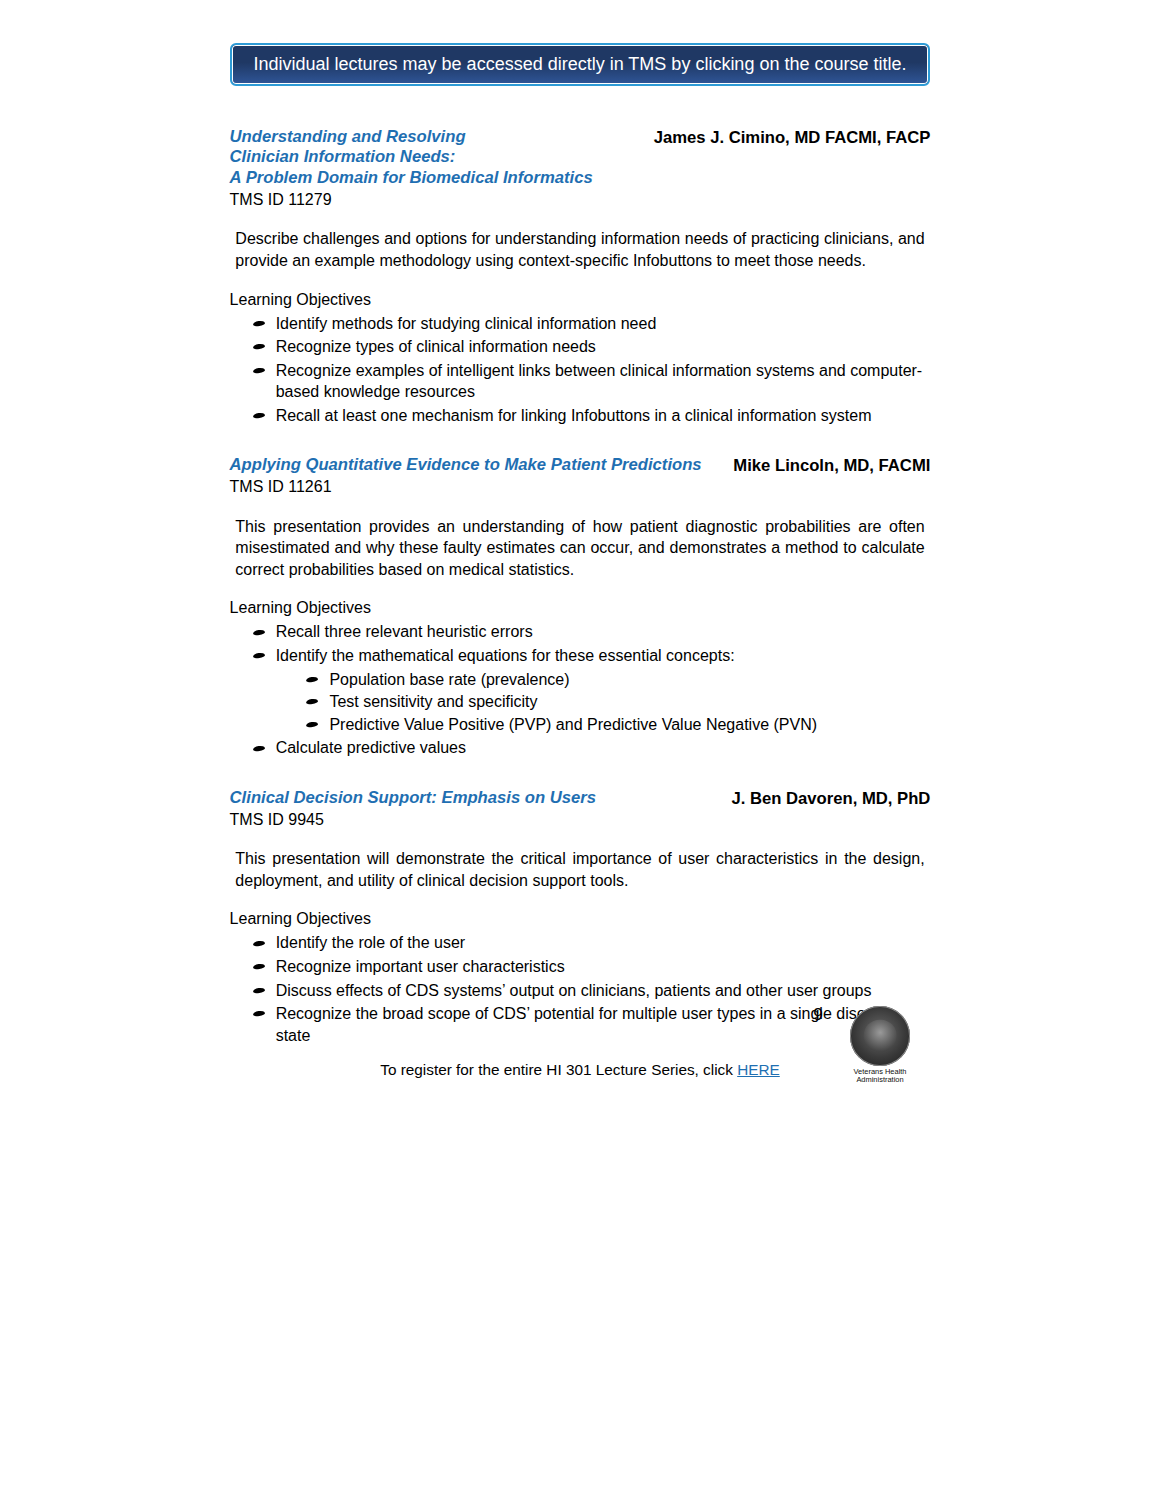Individual lectures may be accessed directly in TMS by clicking on the course title.
Understanding and Resolving
Clinician Information Needs:
A Problem Domain for Biomedical Informatics
James J. Cimino, MD FACMI, FACP
TMS ID 11279
Describe challenges and options for understanding information needs of practicing clinicians, and provide an example methodology using context-specific Infobuttons to meet those needs.
Learning Objectives
Identify methods for studying clinical information need
Recognize types of clinical information needs
Recognize examples of intelligent links between clinical information systems and computer-based knowledge resources
Recall at least one mechanism for linking Infobuttons in a clinical information system
Applying Quantitative Evidence to Make Patient Predictions
Mike Lincoln, MD, FACMI
TMS ID 11261
This presentation provides an understanding of how patient diagnostic probabilities are often misestimated and why these faulty estimates can occur, and demonstrates a method to calculate correct probabilities based on medical statistics.
Learning Objectives
Recall three relevant heuristic errors
Identify the mathematical equations for these essential concepts:
Population base rate (prevalence)
Test sensitivity and specificity
Predictive Value Positive (PVP) and Predictive Value Negative (PVN)
Calculate predictive values
Clinical Decision Support: Emphasis on Users
J. Ben Davoren, MD, PhD
TMS ID 9945
This presentation will demonstrate the critical importance of user characteristics in the design, deployment, and utility of clinical decision support tools.
Learning Objectives
Identify the role of the user
Recognize important user characteristics
Discuss effects of CDS systems’ output on clinicians, patients and other user groups
Recognize the broad scope of CDS’ potential for multiple user types in a single disease state
To register for the entire HI 301 Lecture Series, click HERE
9
Veterans HealthAdministration